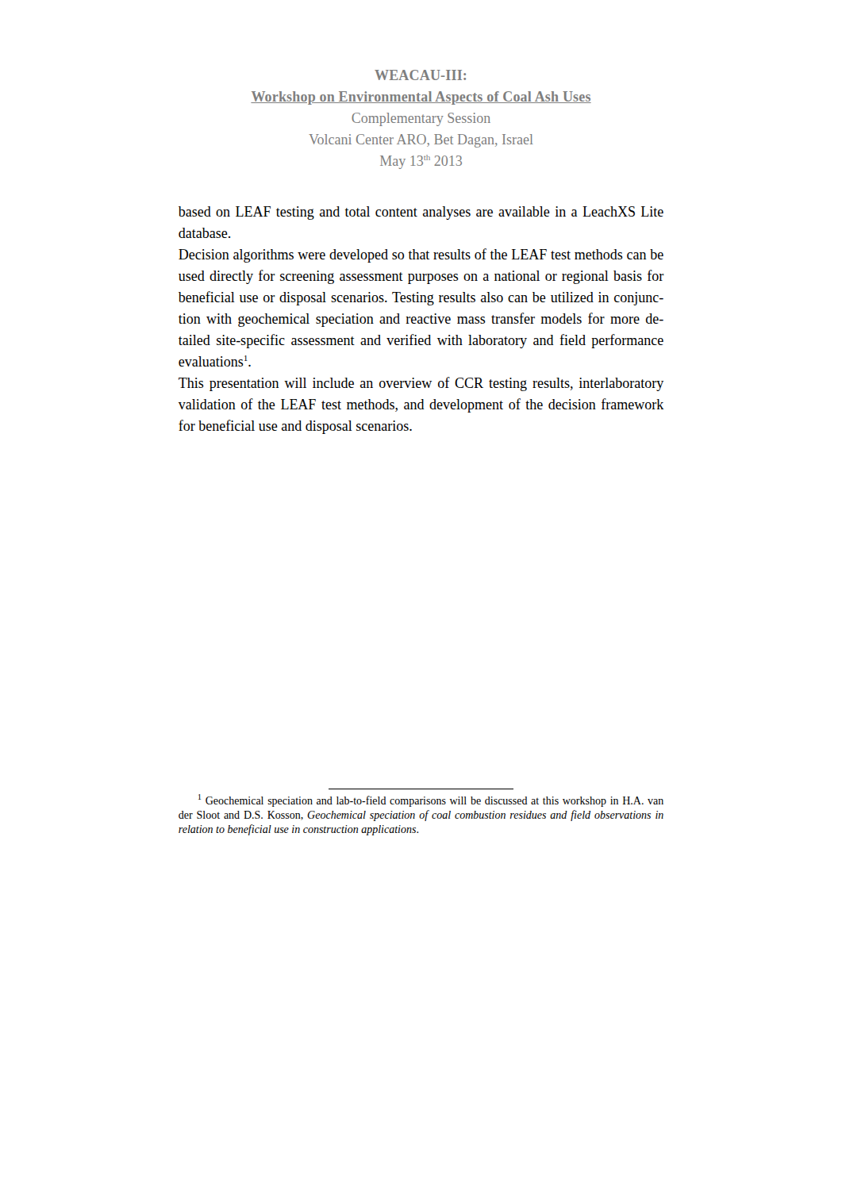WEACAU-III:
Workshop on Environmental Aspects of Coal Ash Uses
Complementary Session
Volcani Center ARO, Bet Dagan, Israel
May 13th 2013
based on LEAF testing and total content analyses are available in a LeachXS Lite database.
Decision algorithms were developed so that results of the LEAF test methods can be used directly for screening assessment purposes on a national or regional basis for beneficial use or disposal scenarios. Testing results also can be utilized in conjunction with geochemical speciation and reactive mass transfer models for more detailed site-specific assessment and verified with laboratory and field performance evaluations1.
This presentation will include an overview of CCR testing results, interlaboratory validation of the LEAF test methods, and development of the decision framework for beneficial use and disposal scenarios.
1 Geochemical speciation and lab-to-field comparisons will be discussed at this workshop in H.A. van der Sloot and D.S. Kosson, Geochemical speciation of coal combustion residues and field observations in relation to beneficial use in construction applications.